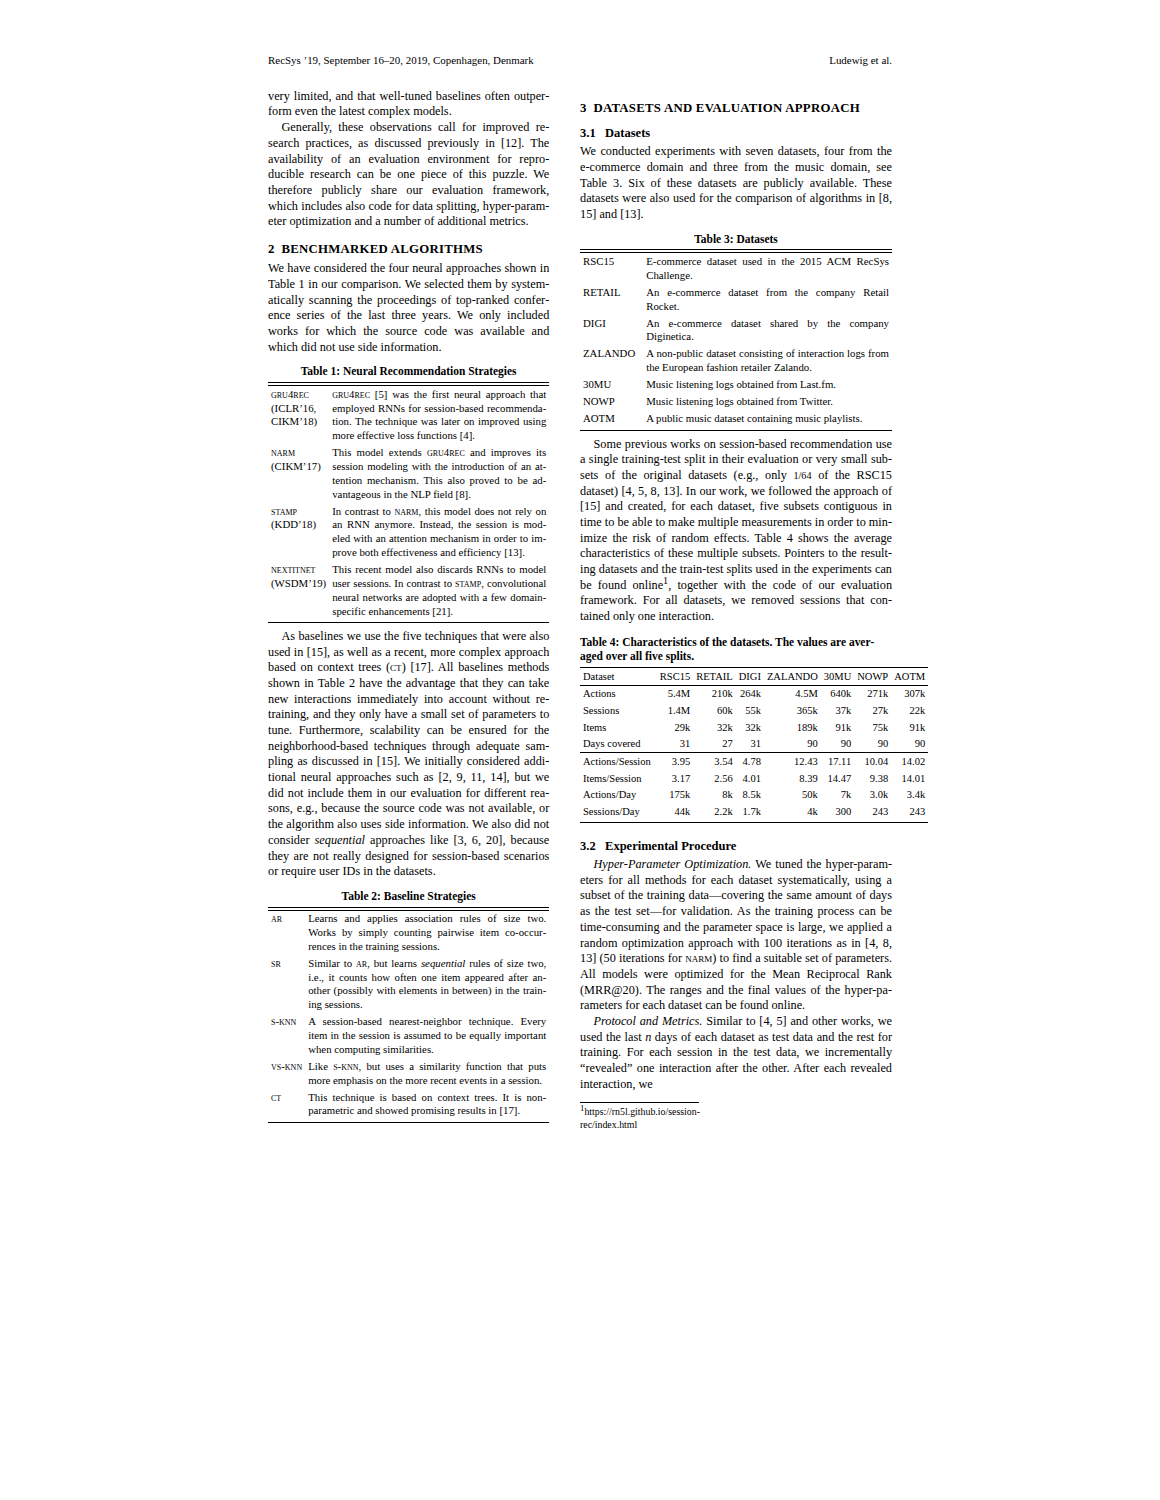RecSys ’19, September 16–20, 2019, Copenhagen, Denmark
Ludewig et al.
very limited, and that well-tuned baselines often outperform even the latest complex models.
Generally, these observations call for improved research practices, as discussed previously in [12]. The availability of an evaluation environment for reproducible research can be one piece of this puzzle. We therefore publicly share our evaluation framework, which includes also code for data splitting, hyper-parameter optimization and a number of additional metrics.
2 BENCHMARKED ALGORITHMS
We have considered the four neural approaches shown in Table 1 in our comparison. We selected them by systematically scanning the proceedings of top-ranked conference series of the last three years. We only included works for which the source code was available and which did not use side information.
Table 1: Neural Recommendation Strategies
| gru4rec (ICLR’16, CIKM’18) | gru4rec [5] was the first neural approach that employed RNNs for session-based recommendation. The technique was later on improved using more effective loss functions [4]. |
| narm (CIKM’17) | This model extends gru4rec and improves its session modeling with the introduction of an attention mechanism. This also proved to be advantageous in the NLP field [8]. |
| stamp (KDD’18) | In contrast to narm , this model does not rely on an RNN anymore. Instead, the session is modeled with an attention mechanism in order to improve both effectiveness and efficiency [13]. |
| nextitnet (WSDM’19) | This recent model also discards RNNs to model user sessions. In contrast to stamp , convolutional neural networks are adopted with a few domain-specific enhancements [21]. |
As baselines we use the five techniques that were also used in [15], as well as a recent, more complex approach based on context trees (ct) [17]. All baselines methods shown in Table 2 have the advantage that they can take new interactions immediately into account without retraining, and they only have a small set of parameters to tune. Furthermore, scalability can be ensured for the neighborhood-based techniques through adequate sampling as discussed in [15]. We initially considered additional neural approaches such as [2, 9, 11, 14], but we did not include them in our evaluation for different reasons, e.g., because the source code was not available, or the algorithm also uses side information. We also did not consider sequential approaches like [3, 6, 20], because they are not really designed for session-based scenarios or require user IDs in the datasets.
Table 2: Baseline Strategies
| ar | Learns and applies association rules of size two. Works by simply counting pairwise item co-occurrences in the training sessions. |
| sr | Similar to ar , but learns sequential rules of size two, i.e., it counts how often one item appeared after another (possibly with elements in between) in the training sessions. |
| s-knn | A session-based nearest-neighbor technique. Every item in the session is assumed to be equally important when computing similarities. |
| vs-knn | Like s-knn , but uses a similarity function that puts more emphasis on the more recent events in a session. |
| ct | This technique is based on context trees. It is non-parametric and showed promising results in [17]. |
3 DATASETS AND EVALUATION APPROACH
3.1 Datasets
We conducted experiments with seven datasets, four from the e-commerce domain and three from the music domain, see Table 3. Six of these datasets are publicly available. These datasets were also used for the comparison of algorithms in [8, 15] and [13].
Table 3: Datasets
| RSC15 | E-commerce dataset used in the 2015 ACM RecSys Challenge. |
| RETAIL | An e-commerce dataset from the company Retail Rocket. |
| DIGI | An e-commerce dataset shared by the company Diginetica. |
| ZALANDO | A non-public dataset consisting of interaction logs from the European fashion retailer Zalando. |
| 30MU | Music listening logs obtained from Last.fm. |
| NOWP | Music listening logs obtained from Twitter. |
| AOTM | A public music dataset containing music playlists. |
Some previous works on session-based recommendation use a single training-test split in their evaluation or very small subsets of the original datasets (e.g., only 1/64 of the RSC15 dataset) [4, 5, 8, 13]. In our work, we followed the approach of [15] and created, for each dataset, five subsets contiguous in time to be able to make multiple measurements in order to minimize the risk of random effects. Table 4 shows the average characteristics of these multiple subsets. Pointers to the resulting datasets and the train-test splits used in the experiments can be found online1, together with the code of our evaluation framework. For all datasets, we removed sessions that contained only one interaction.
Table 4: Characteristics of the datasets. The values are averaged over all five splits.
| Dataset | RSC15 | RETAIL | DIGI | ZALANDO | 30MU | NOWP | AOTM |
| --- | --- | --- | --- | --- | --- | --- | --- |
| Actions | 5.4M | 210k | 264k | 4.5M | 640k | 271k | 307k |
| Sessions | 1.4M | 60k | 55k | 365k | 37k | 27k | 22k |
| Items | 29k | 32k | 32k | 189k | 91k | 75k | 91k |
| Days covered | 31 | 27 | 31 | 90 | 90 | 90 | 90 |
| Actions/Session | 3.95 | 3.54 | 4.78 | 12.43 | 17.11 | 10.04 | 14.02 |
| Items/Session | 3.17 | 2.56 | 4.01 | 8.39 | 14.47 | 9.38 | 14.01 |
| Actions/Day | 175k | 8k | 8.5k | 50k | 7k | 3.0k | 3.4k |
| Sessions/Day | 44k | 2.2k | 1.7k | 4k | 300 | 243 | 243 |
3.2 Experimental Procedure
Hyper-Parameter Optimization. We tuned the hyper-parameters for all methods for each dataset systematically, using a subset of the training data—covering the same amount of days as the test set—for validation. As the training process can be time-consuming and the parameter space is large, we applied a random optimization approach with 100 iterations as in [4, 8, 13] (50 iterations for narm) to find a suitable set of parameters. All models were optimized for the Mean Reciprocal Rank (MRR@20). The ranges and the final values of the hyper-parameters for each dataset can be found online.
Protocol and Metrics. Similar to [4, 5] and other works, we used the last n days of each dataset as test data and the rest for training. For each session in the test data, we incrementally “revealed” one interaction after the other. After each revealed interaction, we
1https://rn5l.github.io/session-rec/index.html